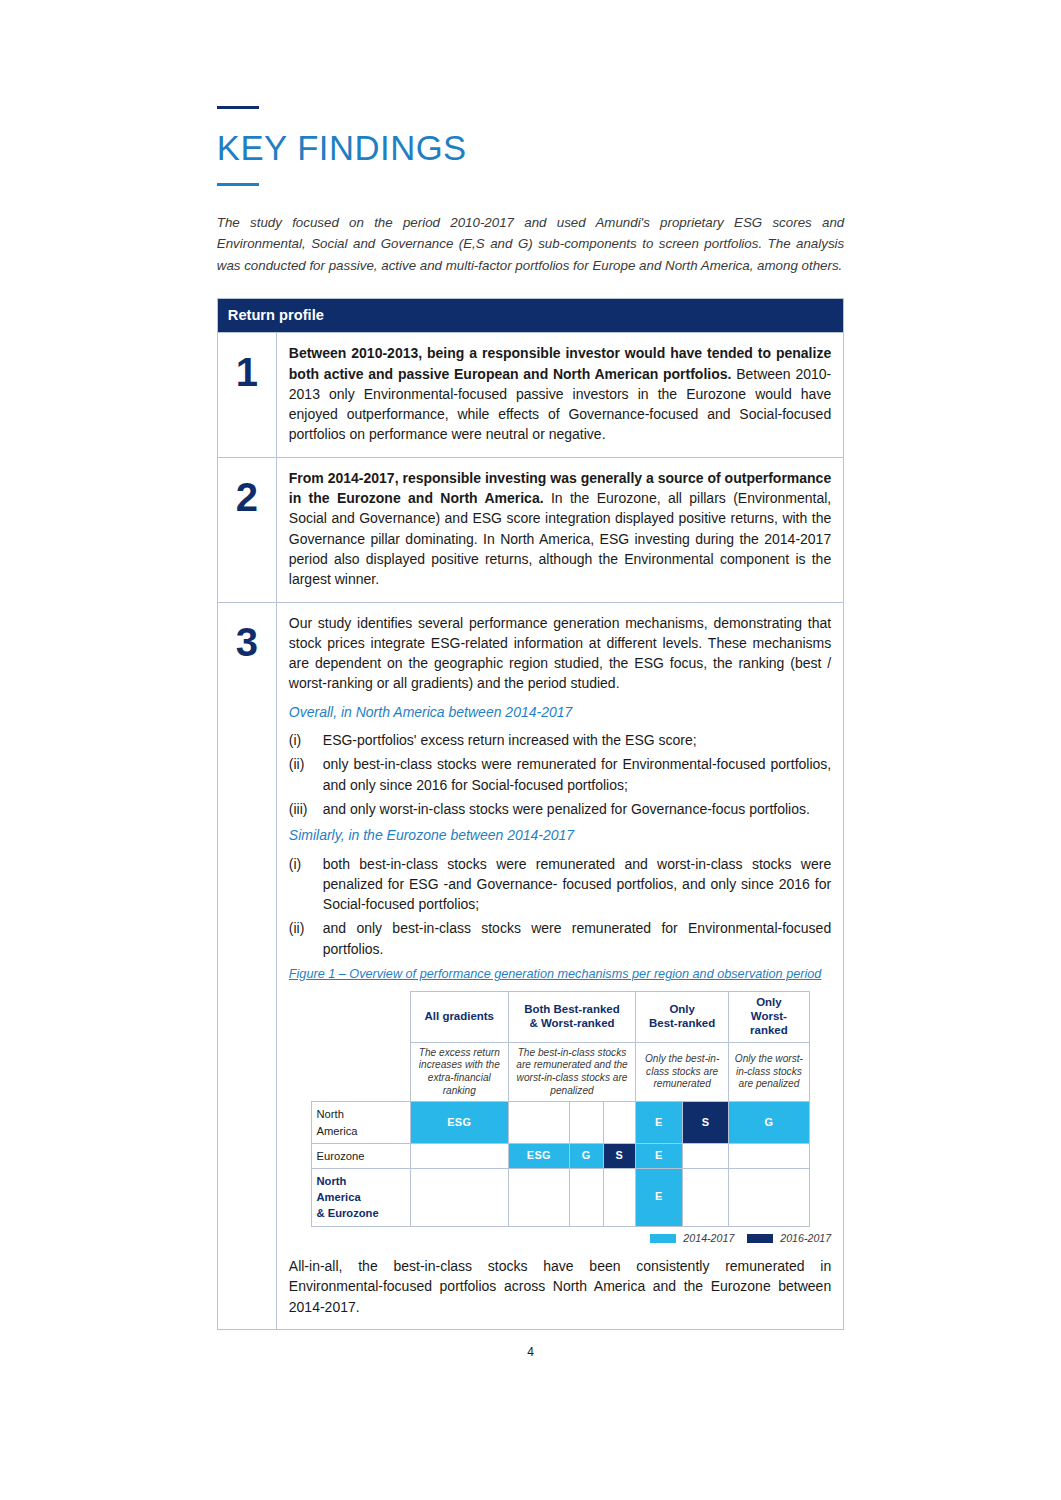KEY FINDINGS
The study focused on the period 2010-2017 and used Amundi's proprietary ESG scores and Environmental, Social and Governance (E,S and G) sub-components to screen portfolios. The analysis was conducted for passive, active and multi-factor portfolios for Europe and North America, among others.
| Return profile |
| --- |
| 1 | Between 2010-2013, being a responsible investor would have tended to penalize both active and passive European and North American portfolios. Between 2010-2013 only Environmental-focused passive investors in the Eurozone would have enjoyed outperformance, while effects of Governance-focused and Social-focused portfolios on performance were neutral or negative. |
| 2 | From 2014-2017, responsible investing was generally a source of outperformance in the Eurozone and North America. In the Eurozone, all pillars (Environmental, Social and Governance) and ESG score integration displayed positive returns, with the Governance pillar dominating. In North America, ESG investing during the 2014-2017 period also displayed positive returns, although the Environmental component is the largest winner. |
| 3 | Our study identifies several performance generation mechanisms, demonstrating that stock prices integrate ESG-related information at different levels. These mechanisms are dependent on the geographic region studied, the ESG focus, the ranking (best / worst-ranking or all gradients) and the period studied. Overall, in North America between 2014-2017 (i) ESG-portfolios' excess return increased with the ESG score; (ii) only best-in-class stocks were remunerated for Environmental-focused portfolios, and only since 2016 for Social-focused portfolios; (iii) and only worst-in-class stocks were penalized for Governance-focus portfolios. Similarly, in the Eurozone between 2014-2017 (i) both best-in-class stocks were remunerated and worst-in-class stocks were penalized for ESG -and Governance- focused portfolios, and only since 2016 for Social-focused portfolios; (ii) and only best-in-class stocks were remunerated for Environmental-focused portfolios. Figure 1 – Overview of performance generation mechanisms per region and observation period / / All gradients / Both Best-ranked & Worst-ranked / Only Best-ranked / Only Worst-ranked / / / The excess return increases with the extra-financial ranking / The best-in-class stocks are remunerated and the worst-in-class stocks are penalized / Only the best-in-class stocks are remunerated / Only the worst-in-class stocks are penalized / / North America / ESG / / / / E / S / G / / Eurozone / / ESG / G / S / E / / / / North America & Eurozone / / / / / E / / / 2014-2017 2016-2017 All-in-all, the best-in-class stocks have been consistently remunerated in Environmental-focused portfolios across North America and the Eurozone between 2014-2017. |
4